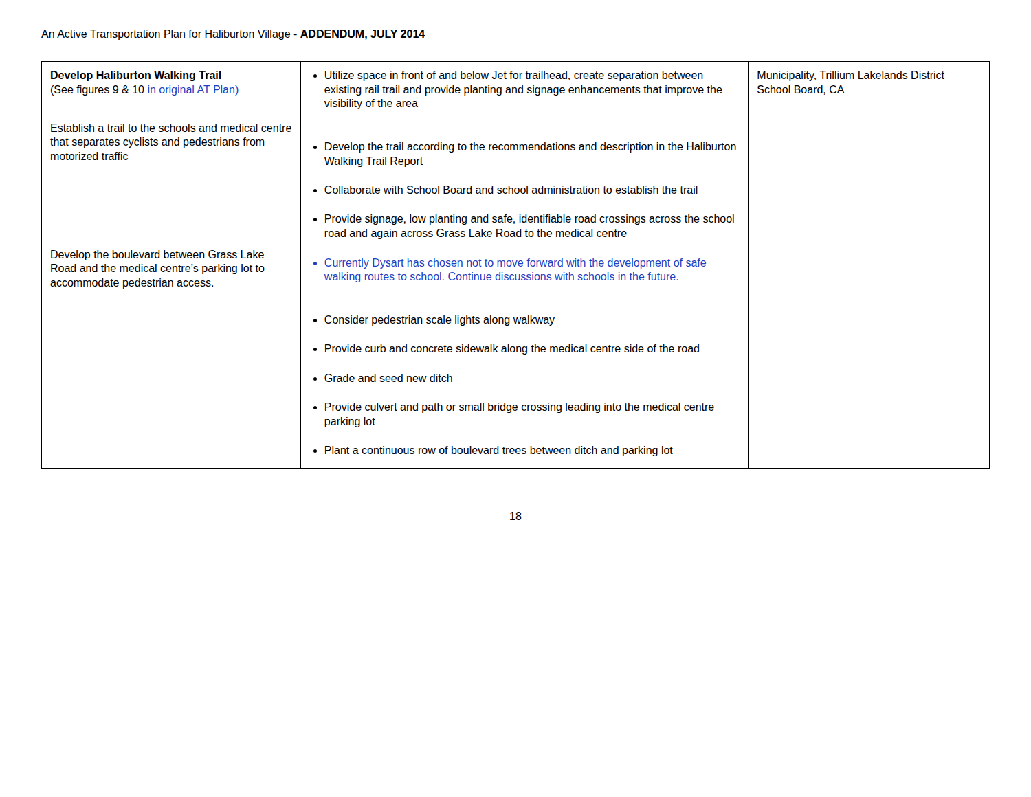An Active Transportation Plan for Haliburton Village - ADDENDUM, JULY 2014
| Develop Haliburton Walking Trail (See figures 9 & 10 in original AT Plan) Establish a trail to the schools and medical centre that separates cyclists and pedestrians from motorized traffic Develop the boulevard between Grass Lake Road and the medical centre’s parking lot to accommodate pedestrian access. | Utilize space in front of and below Jet for trailhead, create separation between existing rail trail and provide planting and signage enhancements that improve the visibility of the area Develop the trail according to the recommendations and description in the Haliburton Walking Trail Report Collaborate with School Board and school administration to establish the trail Provide signage, low planting and safe, identifiable road crossings across the school road and again across Grass Lake Road to the medical centre Currently Dysart has chosen not to move forward with the development of safe walking routes to school. Continue discussions with schools in the future. Consider pedestrian scale lights along walkway Provide curb and concrete sidewalk along the medical centre side of the road Grade and seed new ditch Provide culvert and path or small bridge crossing leading into the medical centre parking lot Plant a continuous row of boulevard trees between ditch and parking lot | Municipality, Trillium Lakelands District School Board, CA |
18